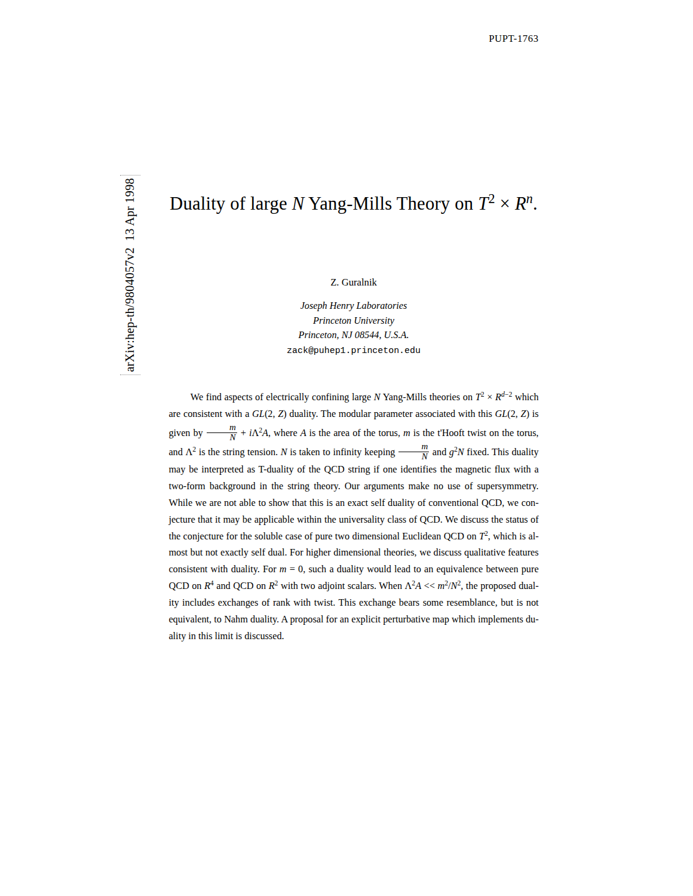arXiv:hep-th/9804057v2 13 Apr 1998
PUPT-1763
Duality of large N Yang-Mills Theory on T2 × Rn.
Z. Guralnik
Joseph Henry Laboratories
Princeton University
Princeton, NJ 08544, U.S.A.
zack@puhep1.princeton.edu
We find aspects of electrically confining large N Yang-Mills theories on T2 × Rd−2 which are consistent with a GL(2, Z) duality. The modular parameter associated with this GL(2, Z) is given by mN + i Λ2A, where A is the area of the torus, m is the t'Hooft twist on the torus, and Λ2 is the string tension. N is taken to infinity keeping mN and g2N fixed. This duality may be interpreted as T-duality of the QCD string if one identifies the magnetic flux with a two-form background in the string theory. Our arguments make no use of supersymmetry. While we are not able to show that this is an exact self duality of conventional QCD, we conjecture that it may be applicable within the universality class of QCD. We discuss the status of the conjecture for the soluble case of pure two dimensional Euclidean QCD on T2, which is almost but not exactly self dual. For higher dimensional theories, we discuss qualitative features consistent with duality. For m = 0, such a duality would lead to an equivalence between pure QCD on R4 and QCD on R2 with two adjoint scalars. When Λ2A << m2/N2, the proposed duality includes exchanges of rank with twist. This exchange bears some resemblance, but is not equivalent, to Nahm duality. A proposal for an explicit perturbative map which implements duality in this limit is discussed.